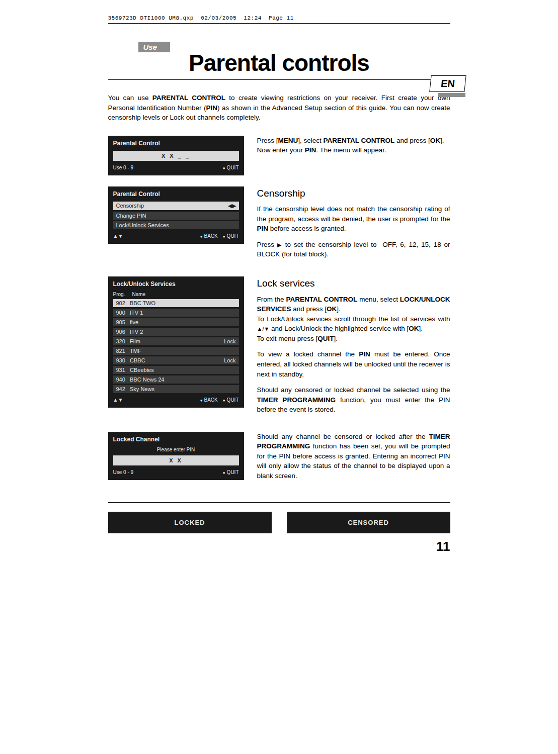3569723D DTI1000 UM8.qxp 02/03/2005 12:24 Page 11
Use
Parental controls
EN
You can use PARENTAL CONTROL to create viewing restrictions on your receiver. First create your own Personal Identification Number (PIN) as shown in the Advanced Setup section of this guide. You can now create censorship levels or Lock out channels completely.
Parental Control
X X _ _
Use 0 - 9 QUIT
Press [MENU], select PARENTAL CONTROL and press [OK].
Now enter your PIN. The menu will appear.
Parental Control
Censorship◀▶
Change PIN
Lock/Unlock Services
▲▼ BACK QUIT
Censorship
If the censorship level does not match the censorship rating of the program, access will be denied, the user is prompted for the PIN before access is granted.
Press to set the censorship level to OFF, 6, 12, 15, 18 or BLOCK (for total block).
Lock/Unlock Services
Prog. Name
902 BBC TWO
900 ITV 1
905 five
906 ITV 2
320 Film Lock
821 TMF
930 CBBC Lock
931 CBeebies
940 BBC News 24
942 Sky News
▲▼ BACK QUIT
Lock services
From the PARENTAL CONTROL menu, select LOCK/UNLOCK SERVICES and press [OK].
To Lock/Unlock services scroll through the list of services with and Lock/Unlock the highlighted service with [OK].
To exit menu press [QUIT].
To view a locked channel the PIN must be entered. Once entered, all locked channels will be unlocked until the receiver is next in standby.
Should any censored or locked channel be selected using the TIMER PROGRAMMING function, you must enter the PIN before the event is stored.
Locked Channel
Please enter PIN
X X
Use 0 - 9 QUIT
Should any channel be censored or locked after the TIMER PROGRAMMING function has been set, you will be prompted for the PIN before access is granted. Entering an incorrect PIN will only allow the status of the channel to be displayed upon a blank screen.
LOCKED
CENSORED
11